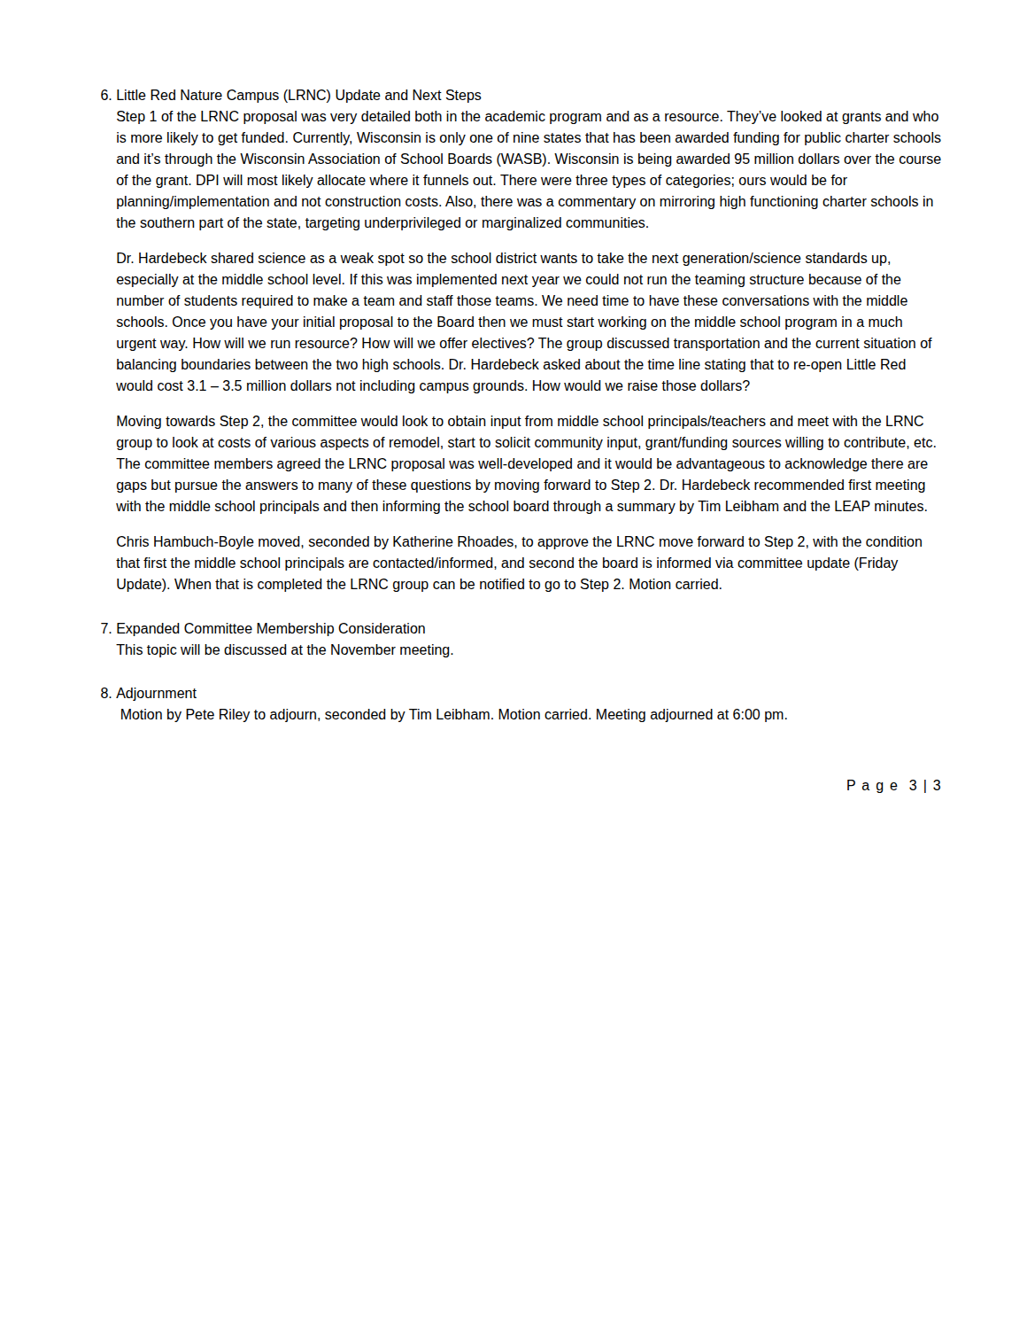Little Red Nature Campus (LRNC) Update and Next Steps
Step 1 of the LRNC proposal was very detailed both in the academic program and as a resource. They’ve looked at grants and who is more likely to get funded. Currently, Wisconsin is only one of nine states that has been awarded funding for public charter schools and it’s through the Wisconsin Association of School Boards (WASB). Wisconsin is being awarded 95 million dollars over the course of the grant. DPI will most likely allocate where it funnels out. There were three types of categories; ours would be for planning/implementation and not construction costs. Also, there was a commentary on mirroring high functioning charter schools in the southern part of the state, targeting underprivileged or marginalized communities.
Dr. Hardebeck shared science as a weak spot so the school district wants to take the next generation/science standards up, especially at the middle school level. If this was implemented next year we could not run the teaming structure because of the number of students required to make a team and staff those teams. We need time to have these conversations with the middle schools. Once you have your initial proposal to the Board then we must start working on the middle school program in a much urgent way. How will we run resource? How will we offer electives? The group discussed transportation and the current situation of balancing boundaries between the two high schools. Dr. Hardebeck asked about the time line stating that to re-open Little Red would cost 3.1 – 3.5 million dollars not including campus grounds. How would we raise those dollars?
Moving towards Step 2, the committee would look to obtain input from middle school principals/teachers and meet with the LRNC group to look at costs of various aspects of remodel, start to solicit community input, grant/funding sources willing to contribute, etc. The committee members agreed the LRNC proposal was well-developed and it would be advantageous to acknowledge there are gaps but pursue the answers to many of these questions by moving forward to Step 2. Dr. Hardebeck recommended first meeting with the middle school principals and then informing the school board through a summary by Tim Leibham and the LEAP minutes.
Chris Hambuch-Boyle moved, seconded by Katherine Rhoades, to approve the LRNC move forward to Step 2, with the condition that first the middle school principals are contacted/informed, and second the board is informed via committee update (Friday Update). When that is completed the LRNC group can be notified to go to Step 2. Motion carried.
Expanded Committee Membership Consideration
This topic will be discussed at the November meeting.
Adjournment
Motion by Pete Riley to adjourn, seconded by Tim Leibham. Motion carried. Meeting adjourned at 6:00 pm.
P a g e 3 | 3